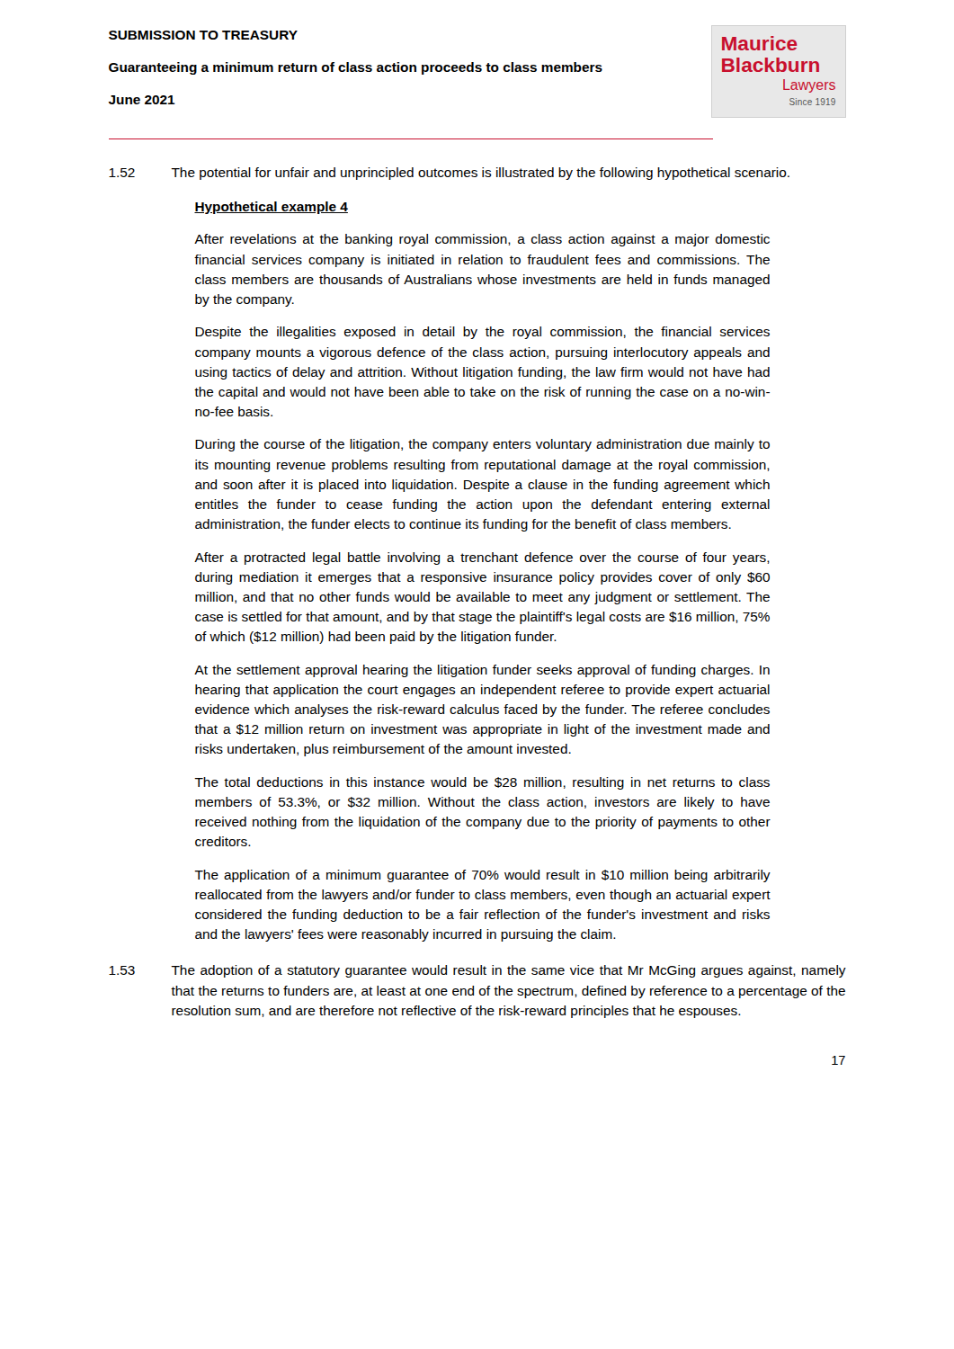SUBMISSION TO TREASURY
Guaranteeing a minimum return of class action proceeds to class members
June 2021
Maurice Blackburn Lawyers Since 1919
1.52
The potential for unfair and unprincipled outcomes is illustrated by the following hypothetical scenario.
Hypothetical example 4
After revelations at the banking royal commission, a class action against a major domestic financial services company is initiated in relation to fraudulent fees and commissions. The class members are thousands of Australians whose investments are held in funds managed by the company.
Despite the illegalities exposed in detail by the royal commission, the financial services company mounts a vigorous defence of the class action, pursuing interlocutory appeals and using tactics of delay and attrition. Without litigation funding, the law firm would not have had the capital and would not have been able to take on the risk of running the case on a no-win-no-fee basis.
During the course of the litigation, the company enters voluntary administration due mainly to its mounting revenue problems resulting from reputational damage at the royal commission, and soon after it is placed into liquidation. Despite a clause in the funding agreement which entitles the funder to cease funding the action upon the defendant entering external administration, the funder elects to continue its funding for the benefit of class members.
After a protracted legal battle involving a trenchant defence over the course of four years, during mediation it emerges that a responsive insurance policy provides cover of only $60 million, and that no other funds would be available to meet any judgment or settlement. The case is settled for that amount, and by that stage the plaintiff's legal costs are $16 million, 75% of which ($12 million) had been paid by the litigation funder.
At the settlement approval hearing the litigation funder seeks approval of funding charges. In hearing that application the court engages an independent referee to provide expert actuarial evidence which analyses the risk-reward calculus faced by the funder. The referee concludes that a $12 million return on investment was appropriate in light of the investment made and risks undertaken, plus reimbursement of the amount invested.
The total deductions in this instance would be $28 million, resulting in net returns to class members of 53.3%, or $32 million. Without the class action, investors are likely to have received nothing from the liquidation of the company due to the priority of payments to other creditors.
The application of a minimum guarantee of 70% would result in $10 million being arbitrarily reallocated from the lawyers and/or funder to class members, even though an actuarial expert considered the funding deduction to be a fair reflection of the funder's investment and risks and the lawyers' fees were reasonably incurred in pursuing the claim.
1.53
The adoption of a statutory guarantee would result in the same vice that Mr McGing argues against, namely that the returns to funders are, at least at one end of the spectrum, defined by reference to a percentage of the resolution sum, and are therefore not reflective of the risk-reward principles that he espouses.
17